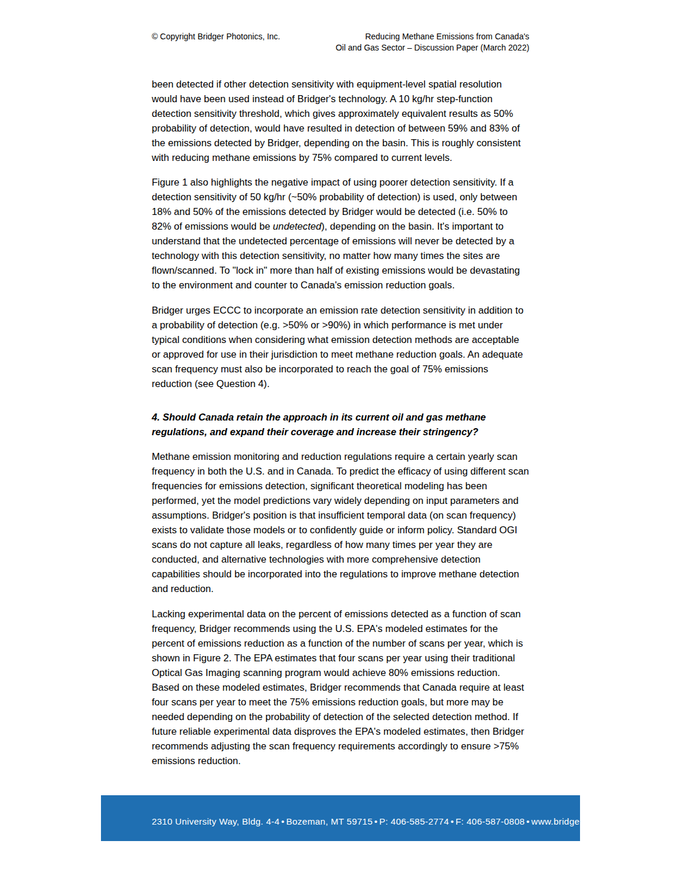© Copyright Bridger Photonics, Inc.
Reducing Methane Emissions from Canada's
Oil and Gas Sector – Discussion Paper (March 2022)
been detected if other detection sensitivity with equipment-level spatial resolution would have been used instead of Bridger's technology. A 10 kg/hr step-function detection sensitivity threshold, which gives approximately equivalent results as 50% probability of detection, would have resulted in detection of between 59% and 83% of the emissions detected by Bridger, depending on the basin. This is roughly consistent with reducing methane emissions by 75% compared to current levels.
Figure 1 also highlights the negative impact of using poorer detection sensitivity. If a detection sensitivity of 50 kg/hr (~50% probability of detection) is used, only between 18% and 50% of the emissions detected by Bridger would be detected (i.e. 50% to 82% of emissions would be undetected), depending on the basin. It's important to understand that the undetected percentage of emissions will never be detected by a technology with this detection sensitivity, no matter how many times the sites are flown/scanned. To "lock in" more than half of existing emissions would be devastating to the environment and counter to Canada's emission reduction goals.
Bridger urges ECCC to incorporate an emission rate detection sensitivity in addition to a probability of detection (e.g. >50% or >90%) in which performance is met under typical conditions when considering what emission detection methods are acceptable or approved for use in their jurisdiction to meet methane reduction goals. An adequate scan frequency must also be incorporated to reach the goal of 75% emissions reduction (see Question 4).
4. Should Canada retain the approach in its current oil and gas methane regulations, and expand their coverage and increase their stringency?
Methane emission monitoring and reduction regulations require a certain yearly scan frequency in both the U.S. and in Canada. To predict the efficacy of using different scan frequencies for emissions detection, significant theoretical modeling has been performed, yet the model predictions vary widely depending on input parameters and assumptions. Bridger's position is that insufficient temporal data (on scan frequency) exists to validate those models or to confidently guide or inform policy. Standard OGI scans do not capture all leaks, regardless of how many times per year they are conducted, and alternative technologies with more comprehensive detection capabilities should be incorporated into the regulations to improve methane detection and reduction.
Lacking experimental data on the percent of emissions detected as a function of scan frequency, Bridger recommends using the U.S. EPA's modeled estimates for the percent of emissions reduction as a function of the number of scans per year, which is shown in Figure 2. The EPA estimates that four scans per year using their traditional Optical Gas Imaging scanning program would achieve 80% emissions reduction. Based on these modeled estimates, Bridger recommends that Canada require at least four scans per year to meet the 75% emissions reduction goals, but more may be needed depending on the probability of detection of the selected detection method. If future reliable experimental data disproves the EPA's modeled estimates, then Bridger recommends adjusting the scan frequency requirements accordingly to ensure >75% emissions reduction.
2310 University Way, Bldg. 4-4•Bozeman, MT 59715•P: 406-585-2774•F: 406-587-0808•www.bridgerphotonics.com